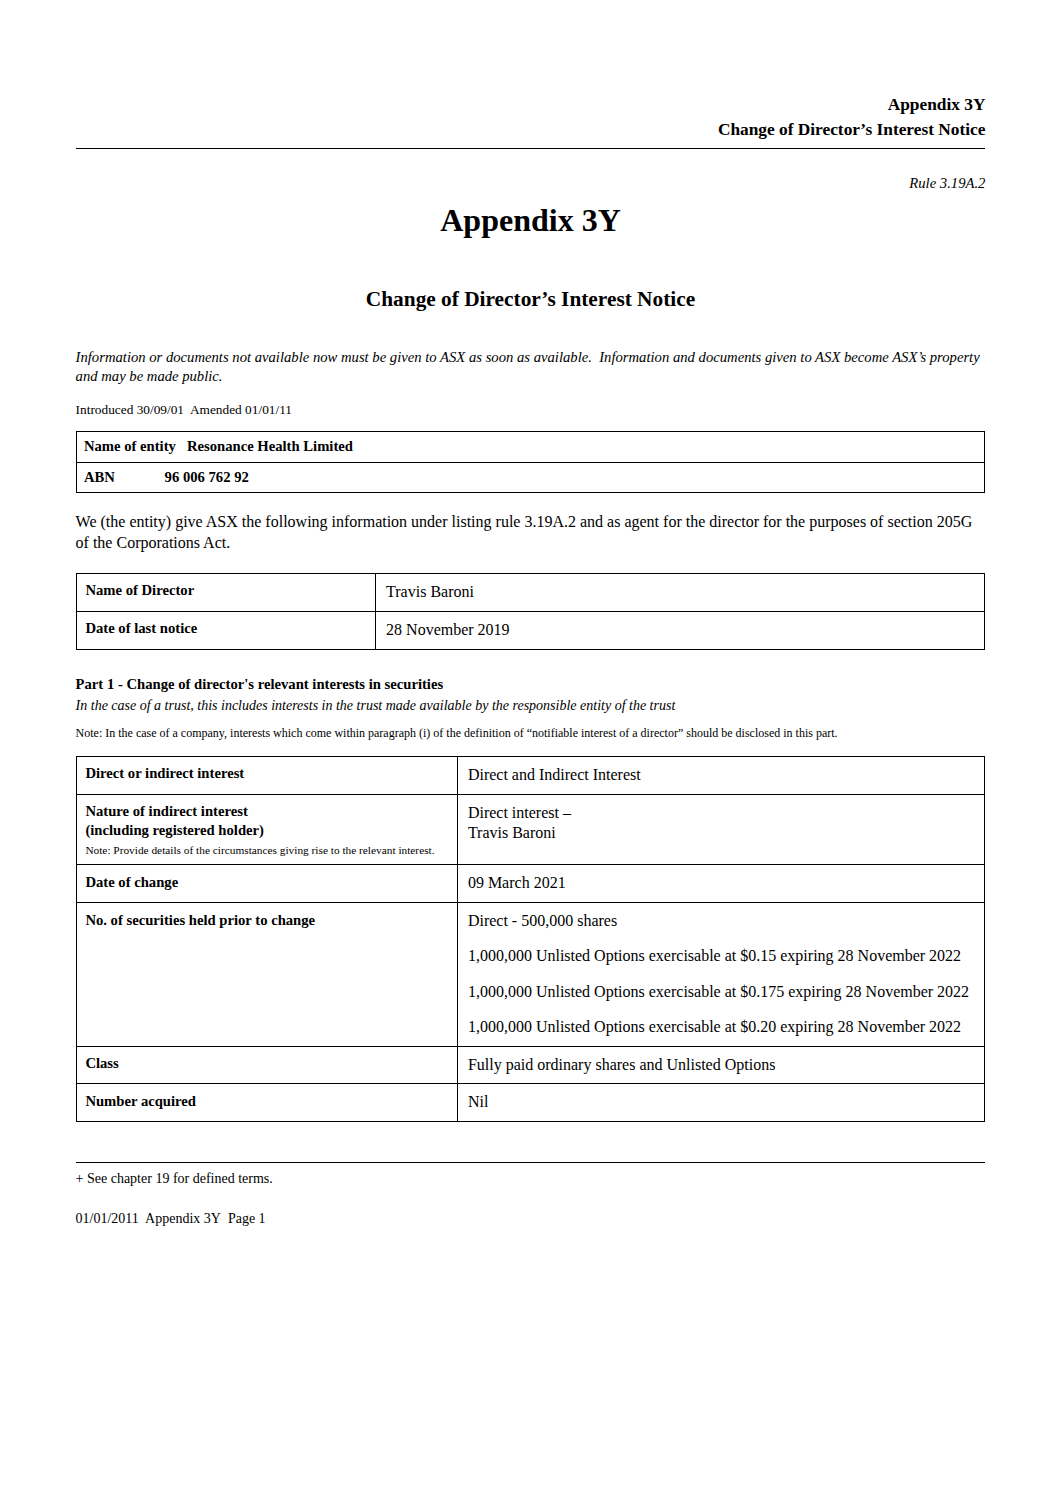Appendix 3Y
Change of Director’s Interest Notice
Rule 3.19A.2
Appendix 3Y
Change of Director’s Interest Notice
Information or documents not available now must be given to ASX as soon as available. Information and documents given to ASX become ASX’s property and may be made public.
Introduced 30/09/01 Amended 01/01/11
| Name of entity Resonance Health Limited |
| ABN | 96 006 762 92 |
We (the entity) give ASX the following information under listing rule 3.19A.2 and as agent for the director for the purposes of section 205G of the Corporations Act.
| Name of Director | Travis Baroni |
| Date of last notice | 28 November 2019 |
Part 1 - Change of director's relevant interests in securities
In the case of a trust, this includes interests in the trust made available by the responsible entity of the trust
Note: In the case of a company, interests which come within paragraph (i) of the definition of “notifiable interest of a director” should be disclosed in this part.
| Direct or indirect interest | Direct and Indirect Interest |
| Nature of indirect interest (including registered holder) Note: Provide details of the circumstances giving rise to the relevant interest. | Direct interest – Travis Baroni |
| Date of change | 09 March 2021 |
| No. of securities held prior to change | Direct - 500,000 shares 1,000,000 Unlisted Options exercisable at $0.15 expiring 28 November 2022 1,000,000 Unlisted Options exercisable at $0.175 expiring 28 November 2022 1,000,000 Unlisted Options exercisable at $0.20 expiring 28 November 2022 |
| Class | Fully paid ordinary shares and Unlisted Options |
| Number acquired | Nil |
+ See chapter 19 for defined terms.
01/01/2011 Appendix 3Y Page 1